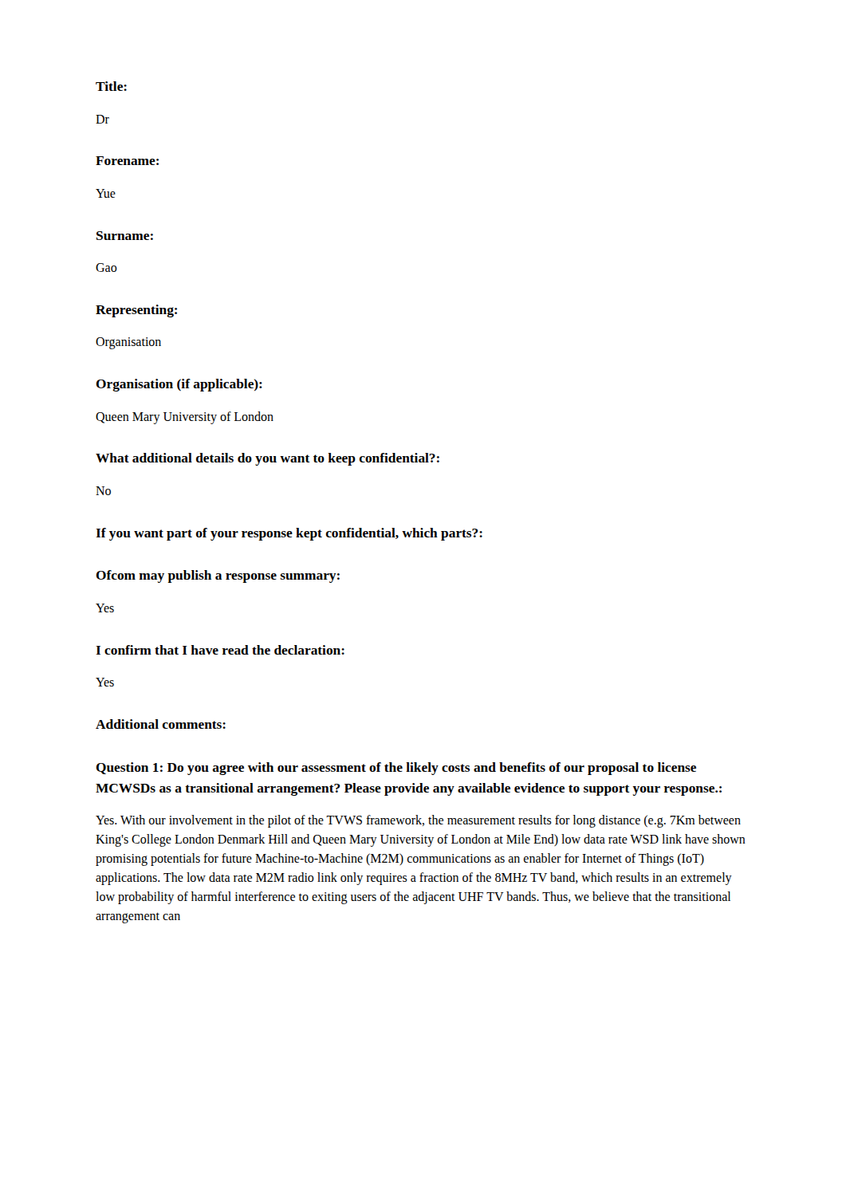Title:
Dr
Forename:
Yue
Surname:
Gao
Representing:
Organisation
Organisation (if applicable):
Queen Mary University of London
What additional details do you want to keep confidential?:
No
If you want part of your response kept confidential, which parts?:
Ofcom may publish a response summary:
Yes
I confirm that I have read the declaration:
Yes
Additional comments:
Question 1: Do you agree with our assessment of the likely costs and benefits of our proposal to license MCWSDs as a transitional arrangement? Please provide any available evidence to support your response.:
Yes. With our involvement in the pilot of the TVWS framework, the measurement results for long distance (e.g. 7Km between King's College London Denmark Hill and Queen Mary University of London at Mile End) low data rate WSD link have shown promising potentials for future Machine-to-Machine (M2M) communications as an enabler for Internet of Things (IoT) applications. The low data rate M2M radio link only requires a fraction of the 8MHz TV band, which results in an extremely low probability of harmful interference to exiting users of the adjacent UHF TV bands. Thus, we believe that the transitional arrangement can